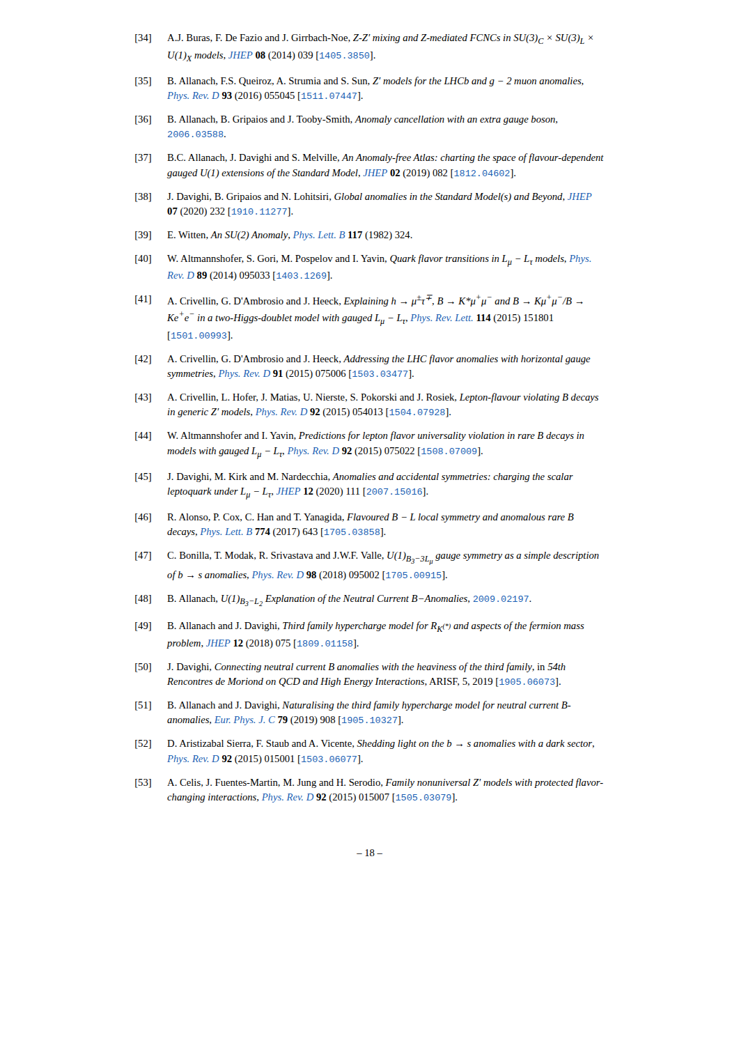[34] A.J. Buras, F. De Fazio and J. Girrbach-Noe, Z-Z′ mixing and Z-mediated FCNCs in SU(3)C × SU(3)L × U(1)X models, JHEP 08 (2014) 039 [1405.3850].
[35] B. Allanach, F.S. Queiroz, A. Strumia and S. Sun, Z′ models for the LHCb and g − 2 muon anomalies, Phys. Rev. D 93 (2016) 055045 [1511.07447].
[36] B. Allanach, B. Gripaios and J. Tooby-Smith, Anomaly cancellation with an extra gauge boson, 2006.03588.
[37] B.C. Allanach, J. Davighi and S. Melville, An Anomaly-free Atlas: charting the space of flavour-dependent gauged U(1) extensions of the Standard Model, JHEP 02 (2019) 082 [1812.04602].
[38] J. Davighi, B. Gripaios and N. Lohitsiri, Global anomalies in the Standard Model(s) and Beyond, JHEP 07 (2020) 232 [1910.11277].
[39] E. Witten, An SU(2) Anomaly, Phys. Lett. B 117 (1982) 324.
[40] W. Altmannshofer, S. Gori, M. Pospelov and I. Yavin, Quark flavor transitions in Lμ − Lτ models, Phys. Rev. D 89 (2014) 095033 [1403.1269].
[41] A. Crivellin, G. D'Ambrosio and J. Heeck, Explaining h → μ±τ∓, B → K*μ+μ− and B → Kμ+μ−/B → Ke+e− in a two-Higgs-doublet model with gauged Lμ − Lτ, Phys. Rev. Lett. 114 (2015) 151801 [1501.00993].
[42] A. Crivellin, G. D'Ambrosio and J. Heeck, Addressing the LHC flavor anomalies with horizontal gauge symmetries, Phys. Rev. D 91 (2015) 075006 [1503.03477].
[43] A. Crivellin, L. Hofer, J. Matias, U. Nierste, S. Pokorski and J. Rosiek, Lepton-flavour violating B decays in generic Z′ models, Phys. Rev. D 92 (2015) 054013 [1504.07928].
[44] W. Altmannshofer and I. Yavin, Predictions for lepton flavor universality violation in rare B decays in models with gauged Lμ − Lτ, Phys. Rev. D 92 (2015) 075022 [1508.07009].
[45] J. Davighi, M. Kirk and M. Nardecchia, Anomalies and accidental symmetries: charging the scalar leptoquark under Lμ − Lτ, JHEP 12 (2020) 111 [2007.15016].
[46] R. Alonso, P. Cox, C. Han and T. Yanagida, Flavoured B − L local symmetry and anomalous rare B decays, Phys. Lett. B 774 (2017) 643 [1705.03858].
[47] C. Bonilla, T. Modak, R. Srivastava and J.W.F. Valle, U(1)B3−3Lμ gauge symmetry as a simple description of b → s anomalies, Phys. Rev. D 98 (2018) 095002 [1705.00915].
[48] B. Allanach, U(1)B3−L2 Explanation of the Neutral Current B−Anomalies, 2009.02197.
[49] B. Allanach and J. Davighi, Third family hypercharge model for RK(*) and aspects of the fermion mass problem, JHEP 12 (2018) 075 [1809.01158].
[50] J. Davighi, Connecting neutral current B anomalies with the heaviness of the third family, in 54th Rencontres de Moriond on QCD and High Energy Interactions, ARISF, 5, 2019 [1905.06073].
[51] B. Allanach and J. Davighi, Naturalising the third family hypercharge model for neutral current B-anomalies, Eur. Phys. J. C 79 (2019) 908 [1905.10327].
[52] D. Aristizabal Sierra, F. Staub and A. Vicente, Shedding light on the b → s anomalies with a dark sector, Phys. Rev. D 92 (2015) 015001 [1503.06077].
[53] A. Celis, J. Fuentes-Martin, M. Jung and H. Serodio, Family nonuniversal Z' models with protected flavor-changing interactions, Phys. Rev. D 92 (2015) 015007 [1505.03079].
– 18 –